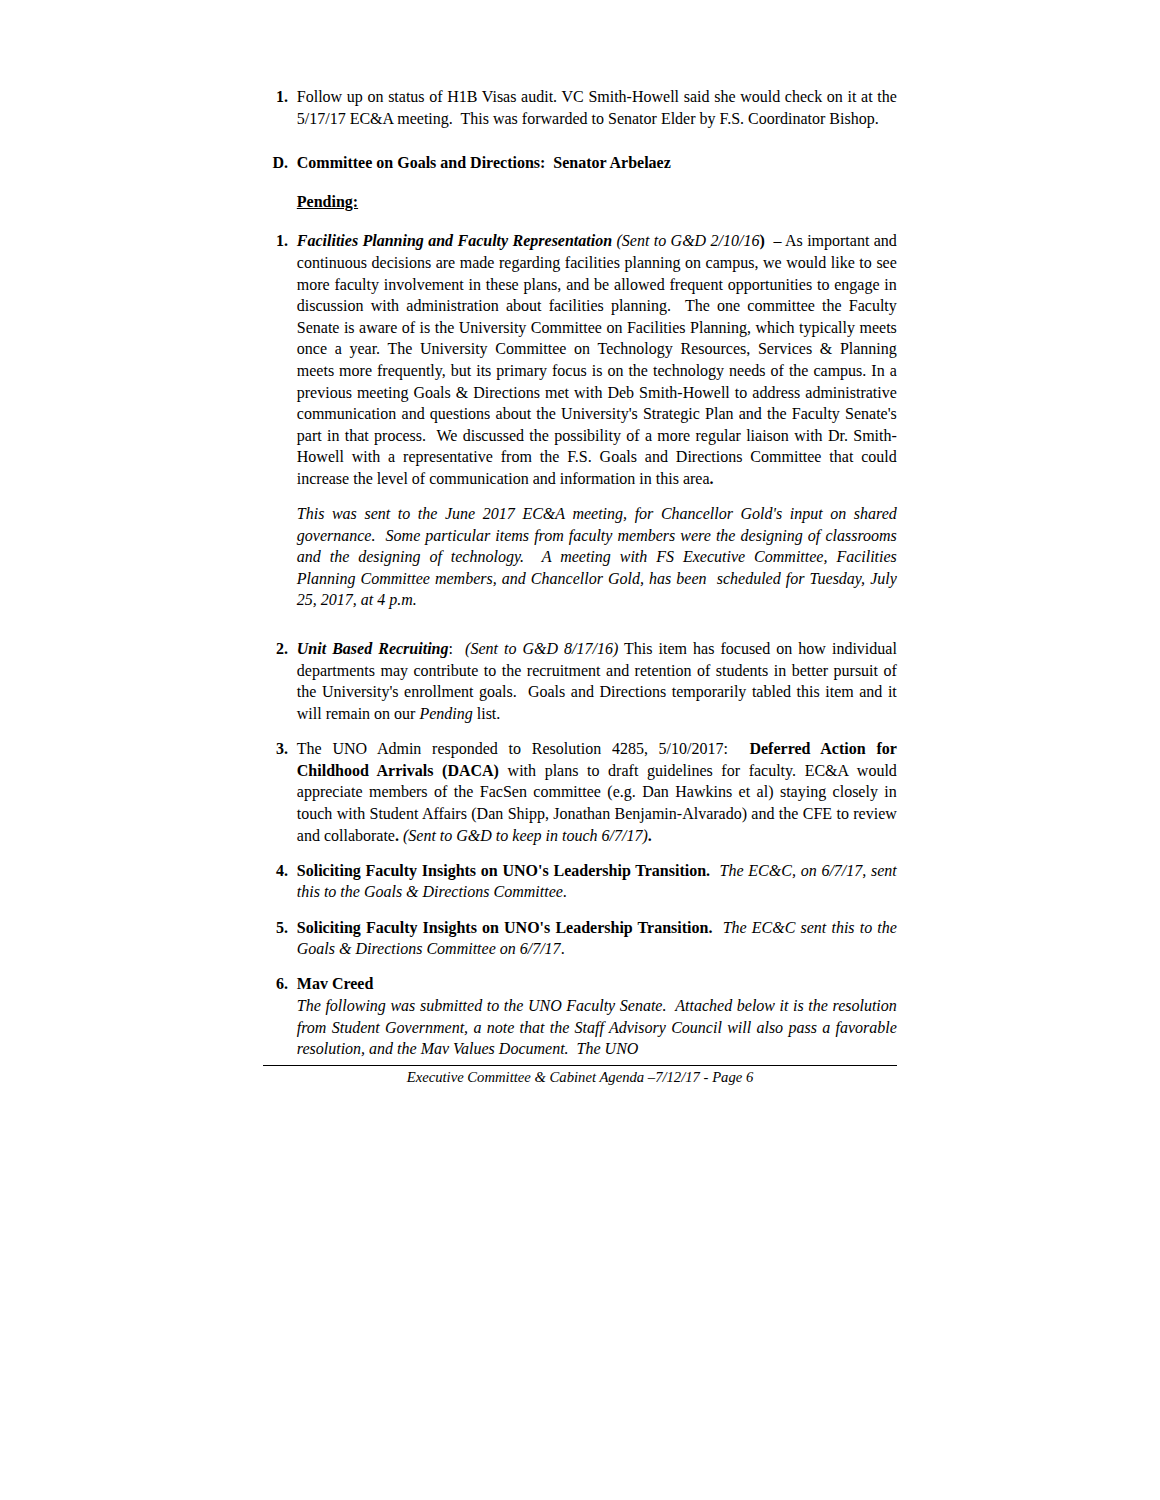1.
Follow up on status of H1B Visas audit. VC Smith-Howell said she would check on it at the 5/17/17 EC&A meeting. This was forwarded to Senator Elder by F.S. Coordinator Bishop.
D.
Committee on Goals and Directions: Senator Arbelaez
Pending:
1.
Facilities Planning and Faculty Representation (Sent to G&D 2/10/16) – As important and continuous decisions are made regarding facilities planning on campus, we would like to see more faculty involvement in these plans, and be allowed frequent opportunities to engage in discussion with administration about facilities planning. The one committee the Faculty Senate is aware of is the University Committee on Facilities Planning, which typically meets once a year. The University Committee on Technology Resources, Services & Planning meets more frequently, but its primary focus is on the technology needs of the campus. In a previous meeting Goals & Directions met with Deb Smith-Howell to address administrative communication and questions about the University's Strategic Plan and the Faculty Senate's part in that process. We discussed the possibility of a more regular liaison with Dr. Smith-Howell with a representative from the F.S. Goals and Directions Committee that could increase the level of communication and information in this area.
This was sent to the June 2017 EC&A meeting, for Chancellor Gold's input on shared governance. Some particular items from faculty members were the designing of classrooms and the designing of technology. A meeting with FS Executive Committee, Facilities Planning Committee members, and Chancellor Gold, has been scheduled for Tuesday, July 25, 2017, at 4 p.m.
2.
Unit Based Recruiting: (Sent to G&D 8/17/16) This item has focused on how individual departments may contribute to the recruitment and retention of students in better pursuit of the University's enrollment goals. Goals and Directions temporarily tabled this item and it will remain on our Pending list.
3.
The UNO Admin responded to Resolution 4285, 5/10/2017: Deferred Action for Childhood Arrivals (DACA) with plans to draft guidelines for faculty. EC&A would appreciate members of the FacSen committee (e.g. Dan Hawkins et al) staying closely in touch with Student Affairs (Dan Shipp, Jonathan Benjamin-Alvarado) and the CFE to review and collaborate. (Sent to G&D to keep in touch 6/7/17).
4.
Soliciting Faculty Insights on UNO's Leadership Transition. The EC&C, on 6/7/17, sent this to the Goals & Directions Committee.
5.
Soliciting Faculty Insights on UNO's Leadership Transition. The EC&C sent this to the Goals & Directions Committee on 6/7/17.
6.
Mav Creed
The following was submitted to the UNO Faculty Senate. Attached below it is the resolution from Student Government, a note that the Staff Advisory Council will also pass a favorable resolution, and the Mav Values Document. The UNO
Executive Committee & Cabinet Agenda –7/12/17 - Page 6